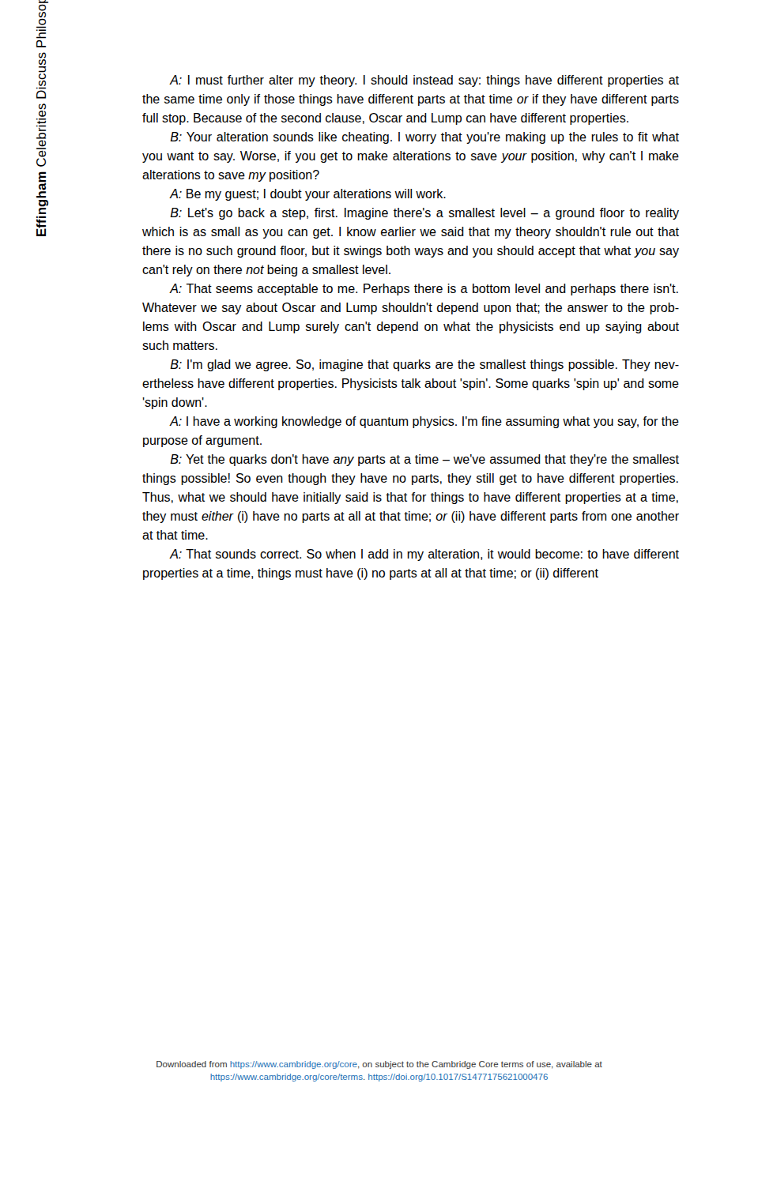Effingham Celebrities Discuss Philosophy Episode 4 • 70
A: I must further alter my theory. I should instead say: things have different properties at the same time only if those things have different parts at that time or if they have different parts full stop. Because of the second clause, Oscar and Lump can have different properties.
B: Your alteration sounds like cheating. I worry that you're making up the rules to fit what you want to say. Worse, if you get to make alterations to save your position, why can't I make alterations to save my position?
A: Be my guest; I doubt your alterations will work.
B: Let's go back a step, first. Imagine there's a smallest level – a ground floor to reality which is as small as you can get. I know earlier we said that my theory shouldn't rule out that there is no such ground floor, but it swings both ways and you should accept that what you say can't rely on there not being a smallest level.
A: That seems acceptable to me. Perhaps there is a bottom level and perhaps there isn't. Whatever we say about Oscar and Lump shouldn't depend upon that; the answer to the problems with Oscar and Lump surely can't depend on what the physicists end up saying about such matters.
B: I'm glad we agree. So, imagine that quarks are the smallest things possible. They nevertheless have different properties. Physicists talk about 'spin'. Some quarks 'spin up' and some 'spin down'.
A: I have a working knowledge of quantum physics. I'm fine assuming what you say, for the purpose of argument.
B: Yet the quarks don't have any parts at a time – we've assumed that they're the smallest things possible! So even though they have no parts, they still get to have different properties. Thus, what we should have initially said is that for things to have different properties at a time, they must either (i) have no parts at all at that time; or (ii) have different parts from one another at that time.
A: That sounds correct. So when I add in my alteration, it would become: to have different properties at a time, things must have (i) no parts at all at that time; or (ii) different
Downloaded from https://www.cambridge.org/core, on subject to the Cambridge Core terms of use, available at
https://www.cambridge.org/core/terms. https://doi.org/10.1017/S1477175621000476